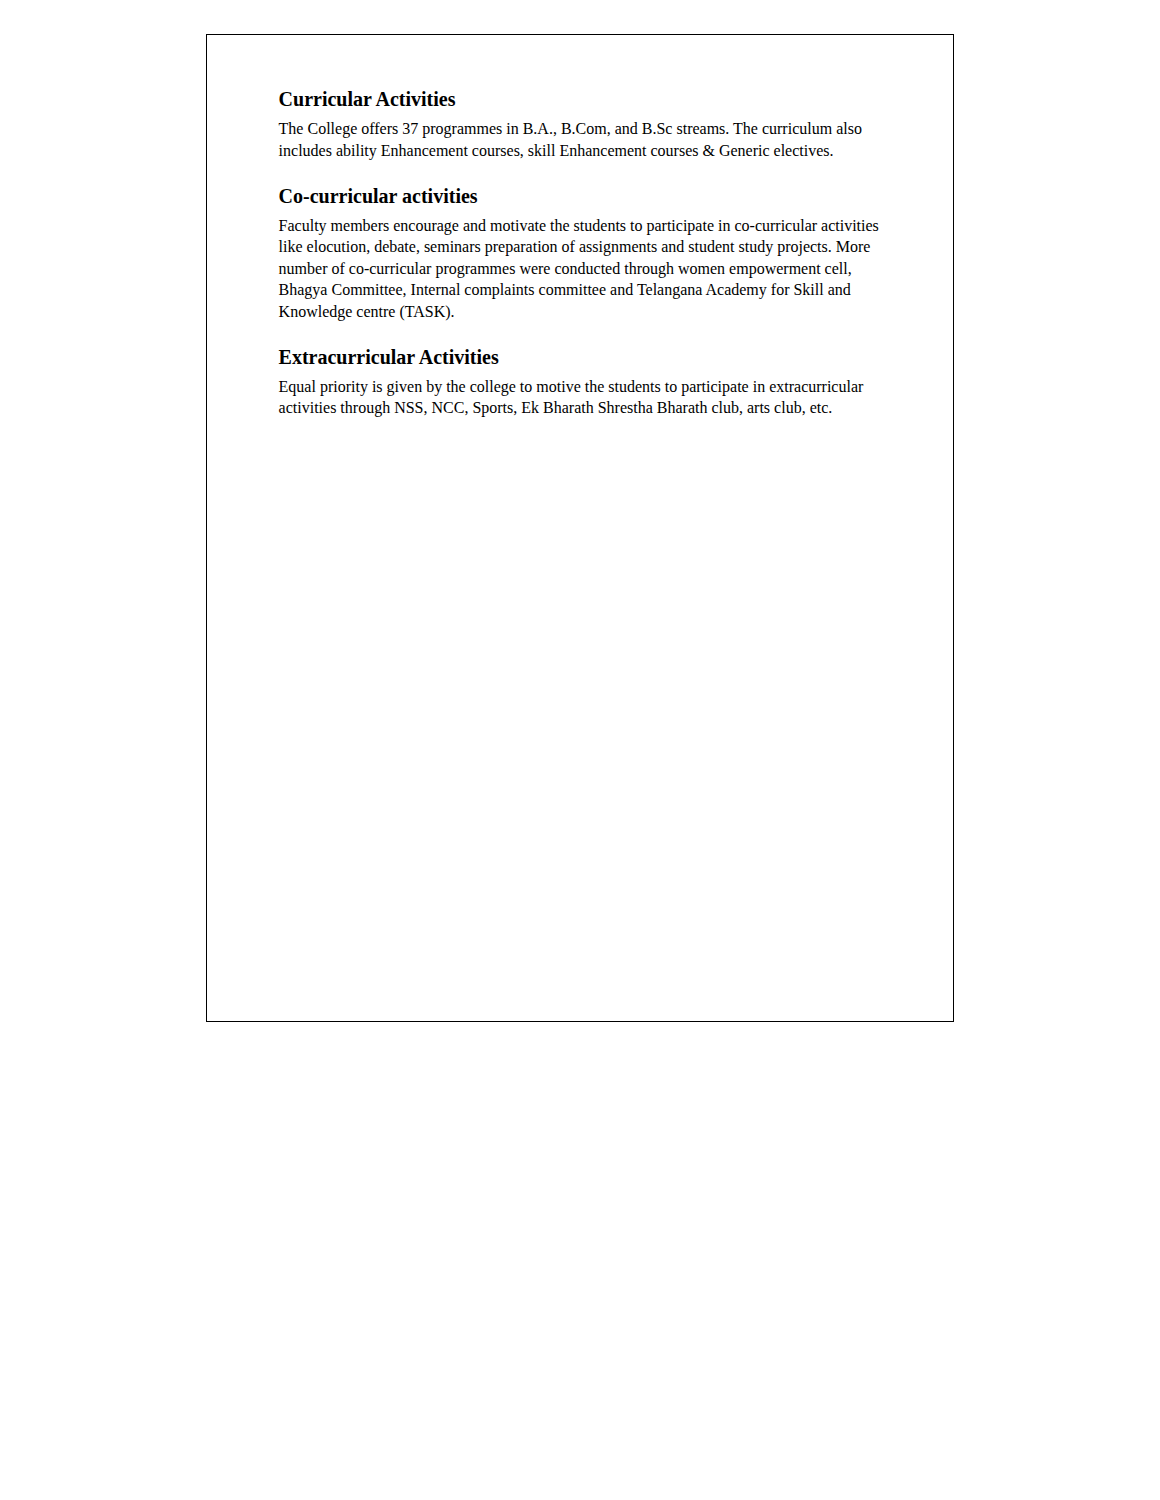Curricular Activities
The College offers 37 programmes in B.A., B.Com, and B.Sc streams. The curriculum also includes ability Enhancement courses, skill Enhancement courses & Generic electives.
Co-curricular activities
Faculty members encourage and motivate the students to participate in co-curricular activities like elocution, debate, seminars preparation of assignments and student study projects. More number of co-curricular programmes were conducted through women empowerment cell, Bhagya Committee, Internal complaints committee and Telangana Academy for Skill and Knowledge centre (TASK).
Extracurricular Activities
Equal priority is given by the college to motive the students to participate in extracurricular activities through NSS, NCC, Sports, Ek Bharath Shrestha Bharath club, arts club, etc.